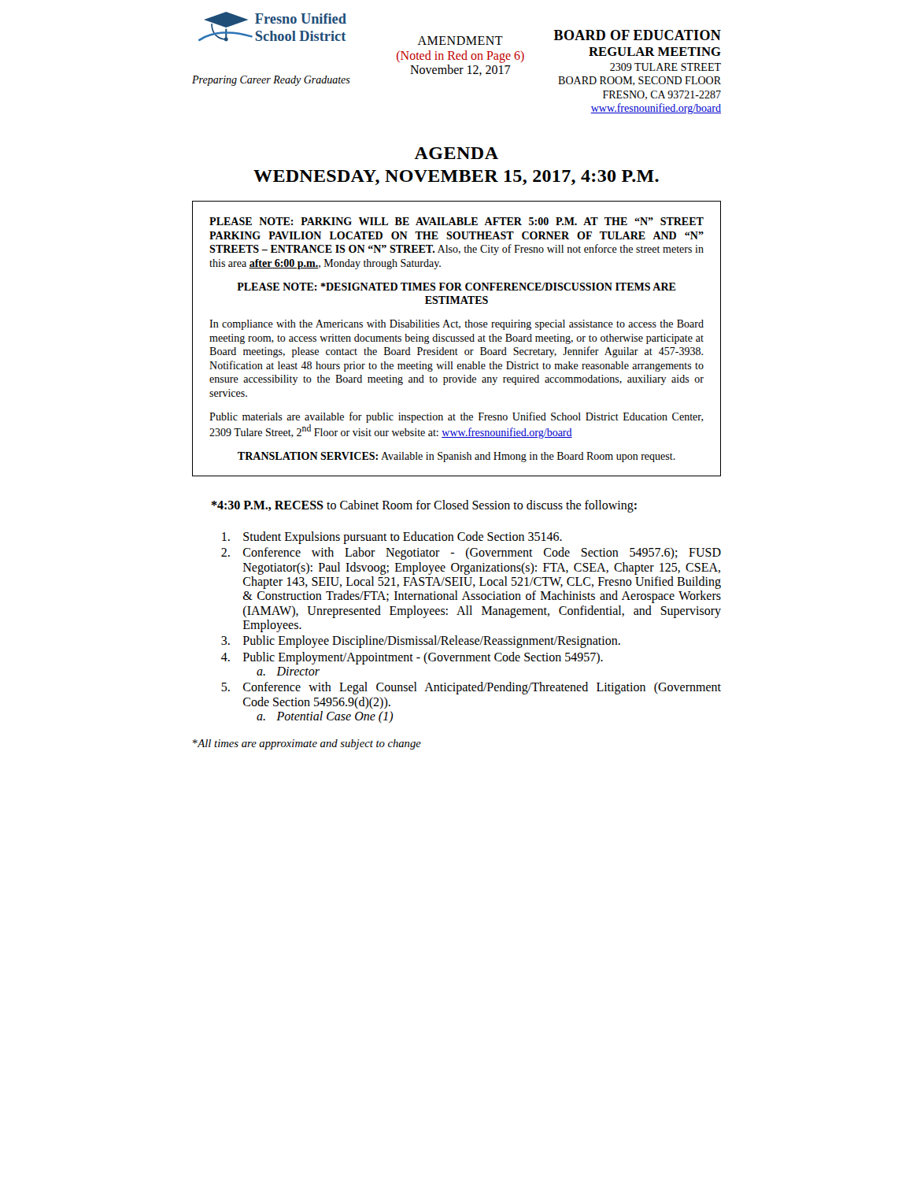Fresno Unified School District
Preparing Career Ready Graduates
AMENDMENT
(Noted in Red on Page 6)
November 12, 2017
BOARD OF EDUCATION
REGULAR MEETING
2309 TULARE STREET
BOARD ROOM, SECOND FLOOR
FRESNO, CA 93721-2287
www.fresnounified.org/board
AGENDA
WEDNESDAY, NOVEMBER 15, 2017, 4:30 P.M.
PLEASE NOTE: PARKING WILL BE AVAILABLE AFTER 5:00 P.M. AT THE “N” STREET PARKING PAVILION LOCATED ON THE SOUTHEAST CORNER OF TULARE AND “N” STREETS – ENTRANCE IS ON “N” STREET. Also, the City of Fresno will not enforce the street meters in this area after 6:00 p.m., Monday through Saturday.
PLEASE NOTE: *DESIGNATED TIMES FOR CONFERENCE/DISCUSSION ITEMS ARE ESTIMATES
In compliance with the Americans with Disabilities Act, those requiring special assistance to access the Board meeting room, to access written documents being discussed at the Board meeting, or to otherwise participate at Board meetings, please contact the Board President or Board Secretary, Jennifer Aguilar at 457-3938. Notification at least 48 hours prior to the meeting will enable the District to make reasonable arrangements to ensure accessibility to the Board meeting and to provide any required accommodations, auxiliary aids or services.
Public materials are available for public inspection at the Fresno Unified School District Education Center, 2309 Tulare Street, 2nd Floor or visit our website at: www.fresnounified.org/board
TRANSLATION SERVICES: Available in Spanish and Hmong in the Board Room upon request.
*4:30 P.M., RECESS to Cabinet Room for Closed Session to discuss the following:
Student Expulsions pursuant to Education Code Section 35146.
Conference with Labor Negotiator - (Government Code Section 54957.6); FUSD Negotiator(s): Paul Idsvoog; Employee Organizations(s): FTA, CSEA, Chapter 125, CSEA, Chapter 143, SEIU, Local 521, FASTA/SEIU, Local 521/CTW, CLC, Fresno Unified Building & Construction Trades/FTA; International Association of Machinists and Aerospace Workers (IAMAW), Unrepresented Employees: All Management, Confidential, and Supervisory Employees.
Public Employee Discipline/Dismissal/Release/Reassignment/Resignation.
Public Employment/Appointment - (Government Code Section 54957).
Director
Conference with Legal Counsel Anticipated/Pending/Threatened Litigation (Government Code Section 54956.9(d)(2)).
Potential Case One (1)
*All times are approximate and subject to change